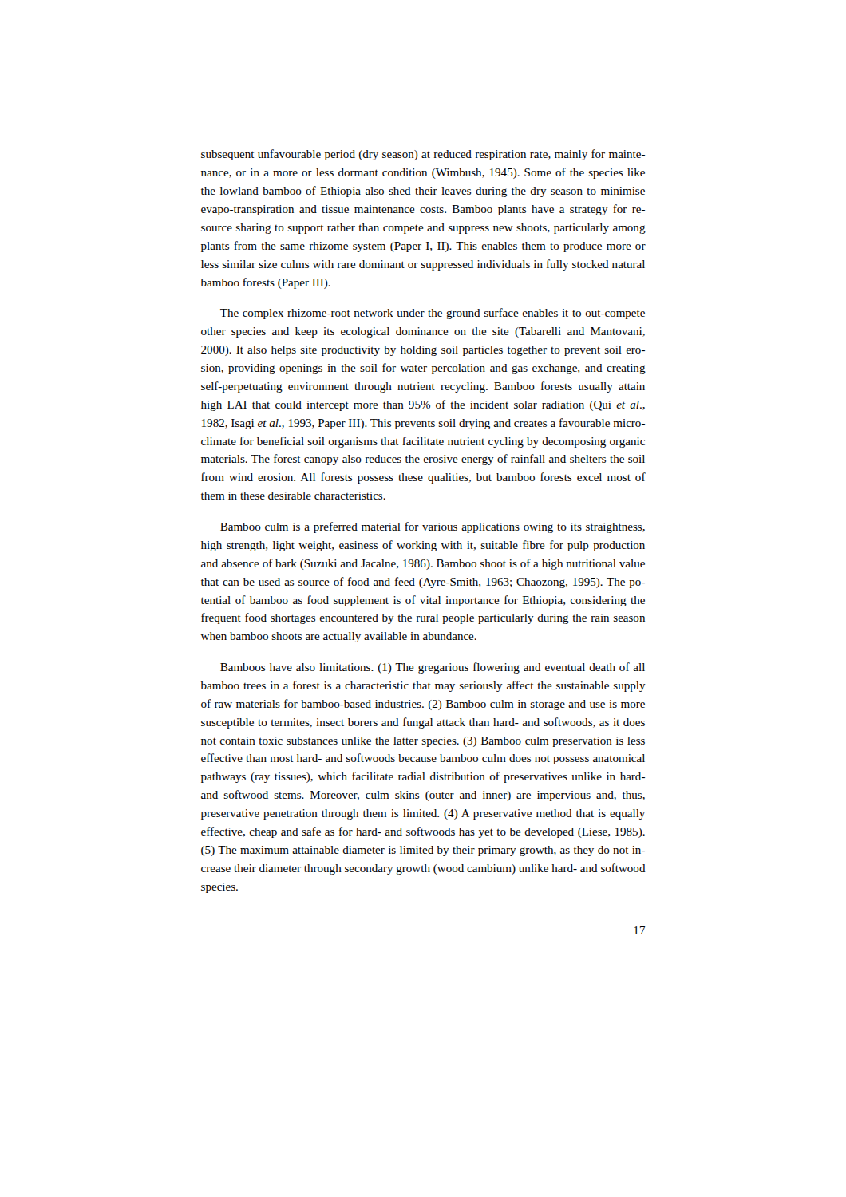subsequent unfavourable period (dry season) at reduced respiration rate, mainly for maintenance, or in a more or less dormant condition (Wimbush, 1945). Some of the species like the lowland bamboo of Ethiopia also shed their leaves during the dry season to minimise evapo-transpiration and tissue maintenance costs. Bamboo plants have a strategy for resource sharing to support rather than compete and suppress new shoots, particularly among plants from the same rhizome system (Paper I, II). This enables them to produce more or less similar size culms with rare dominant or suppressed individuals in fully stocked natural bamboo forests (Paper III).
The complex rhizome-root network under the ground surface enables it to out-compete other species and keep its ecological dominance on the site (Tabarelli and Mantovani, 2000). It also helps site productivity by holding soil particles together to prevent soil erosion, providing openings in the soil for water percolation and gas exchange, and creating self-perpetuating environment through nutrient recycling. Bamboo forests usually attain high LAI that could intercept more than 95% of the incident solar radiation (Qui et al., 1982, Isagi et al., 1993, Paper III). This prevents soil drying and creates a favourable microclimate for beneficial soil organisms that facilitate nutrient cycling by decomposing organic materials. The forest canopy also reduces the erosive energy of rainfall and shelters the soil from wind erosion. All forests possess these qualities, but bamboo forests excel most of them in these desirable characteristics.
Bamboo culm is a preferred material for various applications owing to its straightness, high strength, light weight, easiness of working with it, suitable fibre for pulp production and absence of bark (Suzuki and Jacalne, 1986). Bamboo shoot is of a high nutritional value that can be used as source of food and feed (Ayre-Smith, 1963; Chaozong, 1995). The potential of bamboo as food supplement is of vital importance for Ethiopia, considering the frequent food shortages encountered by the rural people particularly during the rain season when bamboo shoots are actually available in abundance.
Bamboos have also limitations. (1) The gregarious flowering and eventual death of all bamboo trees in a forest is a characteristic that may seriously affect the sustainable supply of raw materials for bamboo-based industries. (2) Bamboo culm in storage and use is more susceptible to termites, insect borers and fungal attack than hard- and softwoods, as it does not contain toxic substances unlike the latter species. (3) Bamboo culm preservation is less effective than most hard- and softwoods because bamboo culm does not possess anatomical pathways (ray tissues), which facilitate radial distribution of preservatives unlike in hard- and softwood stems. Moreover, culm skins (outer and inner) are impervious and, thus, preservative penetration through them is limited. (4) A preservative method that is equally effective, cheap and safe as for hard- and softwoods has yet to be developed (Liese, 1985). (5) The maximum attainable diameter is limited by their primary growth, as they do not increase their diameter through secondary growth (wood cambium) unlike hard- and softwood species.
17